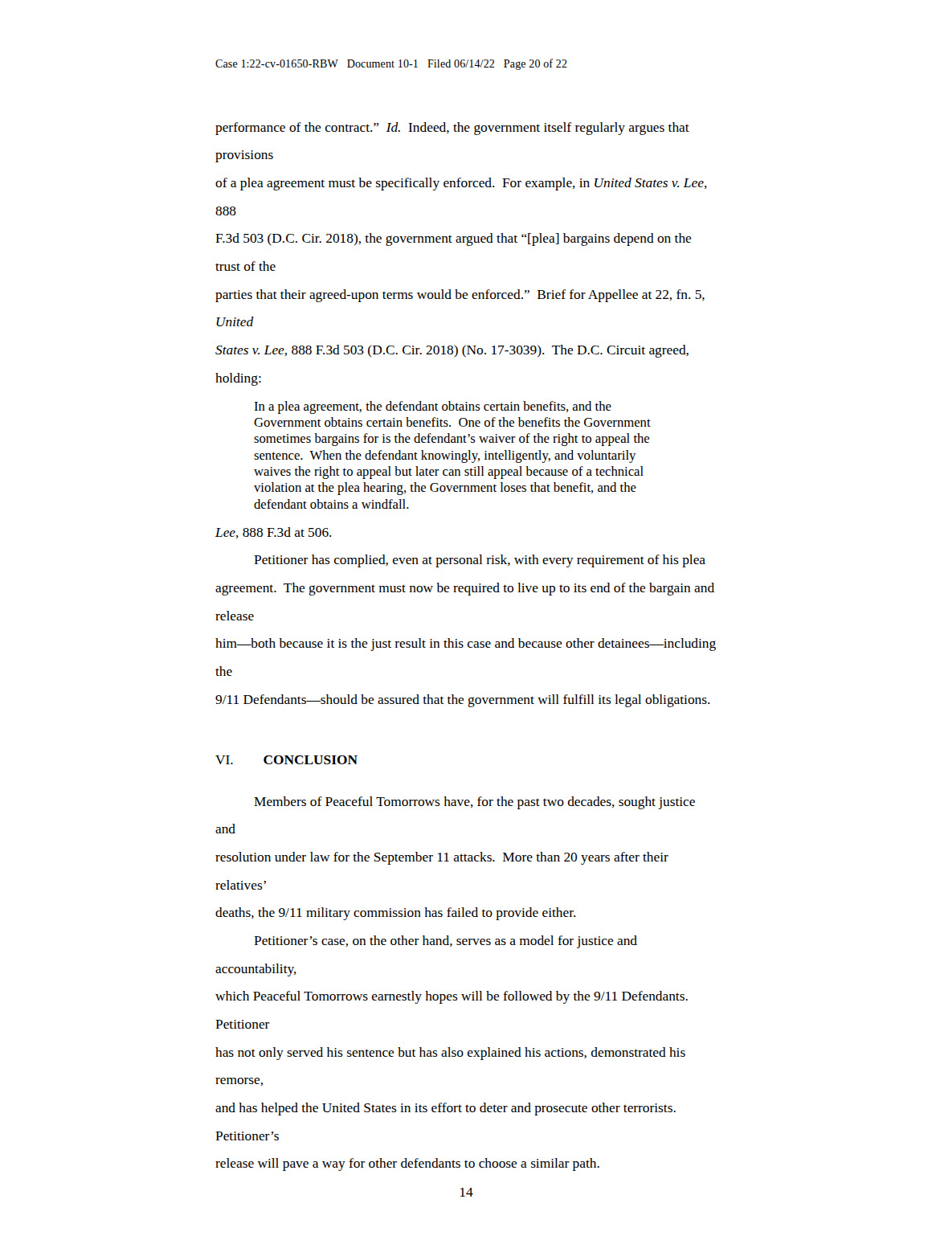Case 1:22-cv-01650-RBW Document 10-1 Filed 06/14/22 Page 20 of 22
performance of the contract.” Id. Indeed, the government itself regularly argues that provisions
of a plea agreement must be specifically enforced. For example, in United States v. Lee, 888
F.3d 503 (D.C. Cir. 2018), the government argued that “[plea] bargains depend on the trust of the
parties that their agreed-upon terms would be enforced.” Brief for Appellee at 22, fn. 5, United
States v. Lee, 888 F.3d 503 (D.C. Cir. 2018) (No. 17-3039). The D.C. Circuit agreed, holding:
In a plea agreement, the defendant obtains certain benefits, and the Government obtains certain benefits. One of the benefits the Government sometimes bargains for is the defendant’s waiver of the right to appeal the sentence. When the defendant knowingly, intelligently, and voluntarily waives the right to appeal but later can still appeal because of a technical violation at the plea hearing, the Government loses that benefit, and the defendant obtains a windfall.
Lee, 888 F.3d at 506.
Petitioner has complied, even at personal risk, with every requirement of his plea
agreement. The government must now be required to live up to its end of the bargain and release
him—both because it is the just result in this case and because other detainees—including the
9/11 Defendants—should be assured that the government will fulfill its legal obligations.
VI. CONCLUSION
Members of Peaceful Tomorrows have, for the past two decades, sought justice and
resolution under law for the September 11 attacks. More than 20 years after their relatives’
deaths, the 9/11 military commission has failed to provide either.
Petitioner’s case, on the other hand, serves as a model for justice and accountability,
which Peaceful Tomorrows earnestly hopes will be followed by the 9/11 Defendants. Petitioner
has not only served his sentence but has also explained his actions, demonstrated his remorse,
and has helped the United States in its effort to deter and prosecute other terrorists. Petitioner’s
release will pave a way for other defendants to choose a similar path.
14